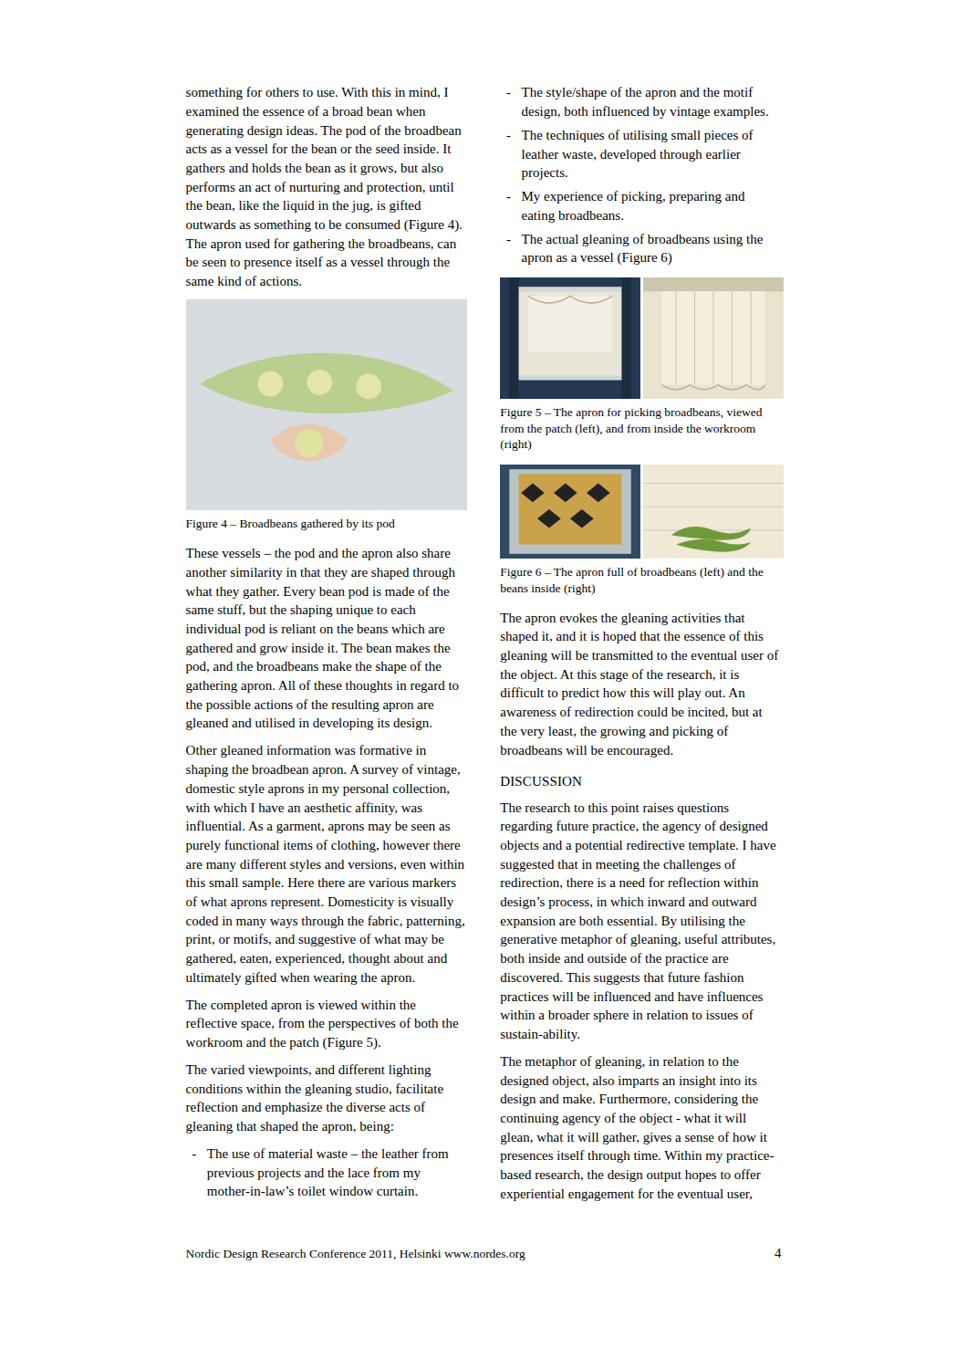something for others to use. With this in mind, I examined the essence of a broad bean when generating design ideas. The pod of the broadbean acts as a vessel for the bean or the seed inside. It gathers and holds the bean as it grows, but also performs an act of nurturing and protection, until the bean, like the liquid in the jug, is gifted outwards as something to be consumed (Figure 4). The apron used for gathering the broadbeans, can be seen to presence itself as a vessel through the same kind of actions.
Figure 4 – Broadbeans gathered by its pod
These vessels – the pod and the apron also share another similarity in that they are shaped through what they gather. Every bean pod is made of the same stuff, but the shaping unique to each individual pod is reliant on the beans which are gathered and grow inside it. The bean makes the pod, and the broadbeans make the shape of the gathering apron. All of these thoughts in regard to the possible actions of the resulting apron are gleaned and utilised in developing its design.
Other gleaned information was formative in shaping the broadbean apron. A survey of vintage, domestic style aprons in my personal collection, with which I have an aesthetic affinity, was influential. As a garment, aprons may be seen as purely functional items of clothing, however there are many different styles and versions, even within this small sample. Here there are various markers of what aprons represent. Domesticity is visually coded in many ways through the fabric, patterning, print, or motifs, and suggestive of what may be gathered, eaten, experienced, thought about and ultimately gifted when wearing the apron.
The completed apron is viewed within the reflective space, from the perspectives of both the workroom and the patch (Figure 5).
The varied viewpoints, and different lighting conditions within the gleaning studio, facilitate reflection and emphasize the diverse acts of gleaning that shaped the apron, being:
The use of material waste – the leather from previous projects and the lace from my mother-in-law’s toilet window curtain.
The style/shape of the apron and the motif design, both influenced by vintage examples.
The techniques of utilising small pieces of leather waste, developed through earlier projects.
My experience of picking, preparing and eating broadbeans.
The actual gleaning of broadbeans using the apron as a vessel (Figure 6)
Figure 5 – The apron for picking broadbeans, viewed from the patch (left), and from inside the workroom (right)
Figure 6 – The apron full of broadbeans (left) and the beans inside (right)
The apron evokes the gleaning activities that shaped it, and it is hoped that the essence of this gleaning will be transmitted to the eventual user of the object. At this stage of the research, it is difficult to predict how this will play out. An awareness of redirection could be incited, but at the very least, the growing and picking of broadbeans will be encouraged.
DISCUSSION
The research to this point raises questions regarding future practice, the agency of designed objects and a potential redirective template. I have suggested that in meeting the challenges of redirection, there is a need for reflection within design’s process, in which inward and outward expansion are both essential. By utilising the generative metaphor of gleaning, useful attributes, both inside and outside of the practice are discovered. This suggests that future fashion practices will be influenced and have influences within a broader sphere in relation to issues of sustain-ability.
The metaphor of gleaning, in relation to the designed object, also imparts an insight into its design and make. Furthermore, considering the continuing agency of the object - what it will glean, what it will gather, gives a sense of how it presences itself through time. Within my practice-based research, the design output hopes to offer experiential engagement for the eventual user,
Nordic Design Research Conference 2011, Helsinki www.nordes.org 4